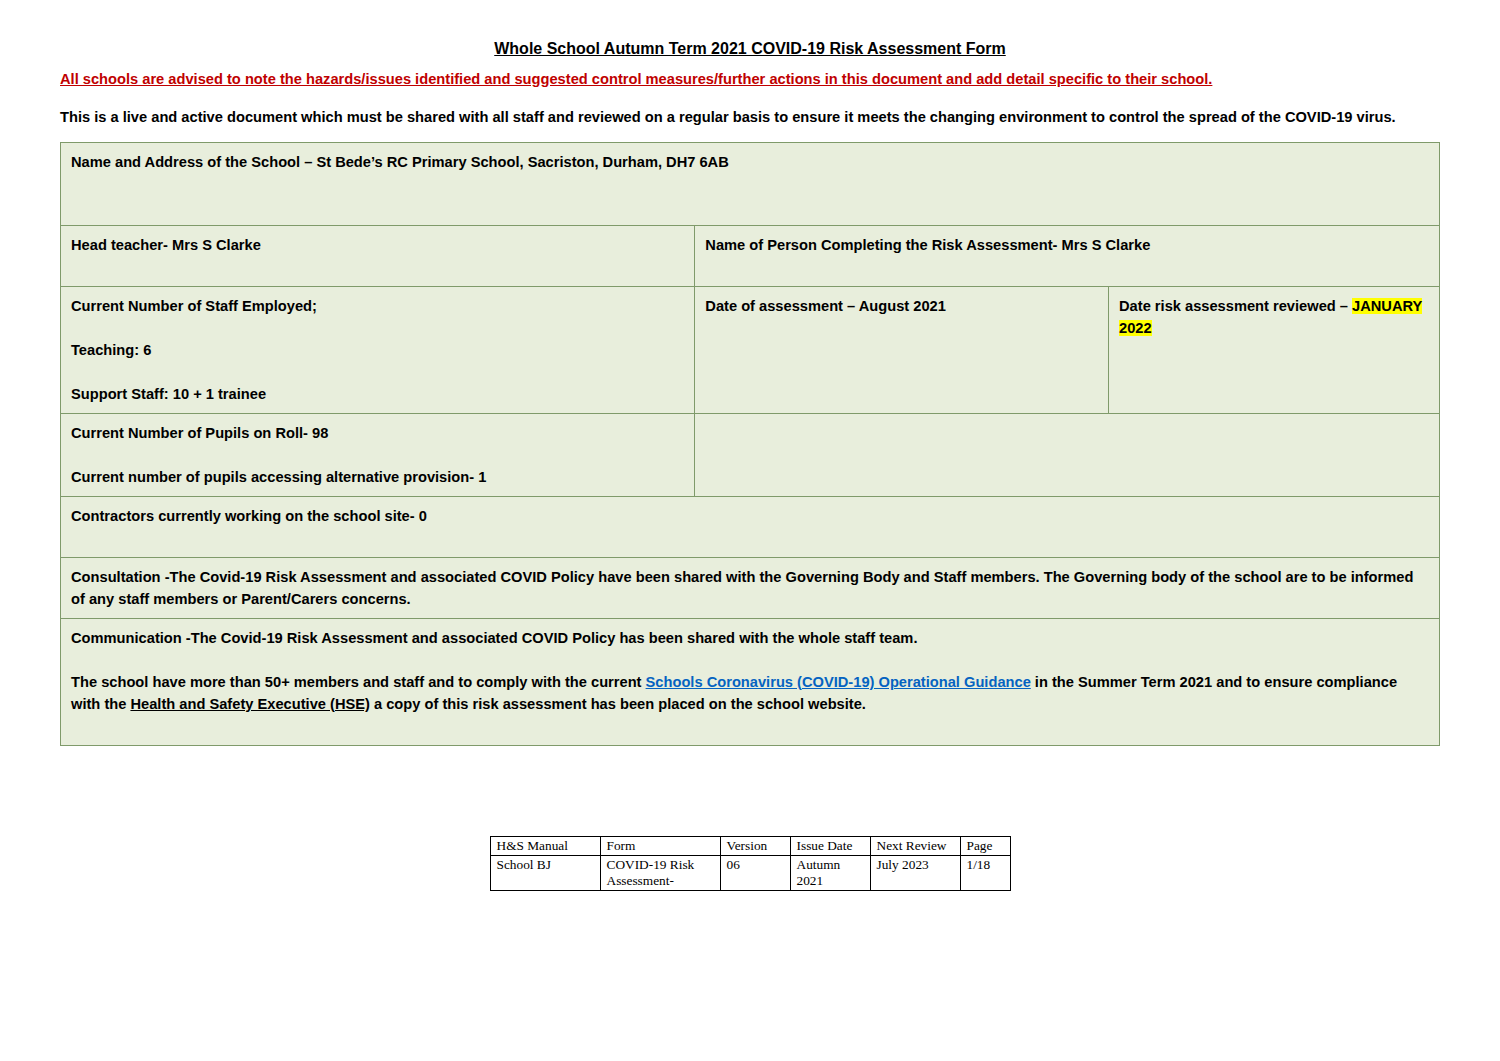Whole School Autumn Term 2021 COVID-19 Risk Assessment Form
All schools are advised to note the hazards/issues identified and suggested control measures/further actions in this document and add detail specific to their school.
This is a live and active document which must be shared with all staff and reviewed on a regular basis to ensure it meets the changing environment to control the spread of the COVID-19 virus.
| Name and Address of the School – St Bede’s RC Primary School, Sacriston, Durham, DH7 6AB |
| Head teacher- Mrs S Clarke | Name of Person Completing the Risk Assessment- Mrs S Clarke |
| Current Number of Staff Employed; Teaching: 6 Support Staff: 10 + 1 trainee | Date of assessment – August 2021 | Date risk assessment reviewed – JANUARY 2022 |
| Current Number of Pupils on Roll- 98 Current number of pupils accessing alternative provision- 1 | |
| Contractors currently working on the school site- 0 |
| Consultation -The Covid-19 Risk Assessment and associated COVID Policy have been shared with the Governing Body and Staff members. The Governing body of the school are to be informed of any staff members or Parent/Carers concerns. |
| Communication -The Covid-19 Risk Assessment and associated COVID Policy has been shared with the whole staff team. The school have more than 50+ members and staff and to comply with the current Schools Coronavirus (COVID-19) Operational Guidance in the Summer Term 2021 and to ensure compliance with the Health and Safety Executive (HSE) a copy of this risk assessment has been placed on the school website. |
| H&S Manual | Form | Version | Issue Date | Next Review | Page |
| School BJ | COVID-19 Risk Assessment- | 06 | Autumn 2021 | July 2023 | 1/18 |